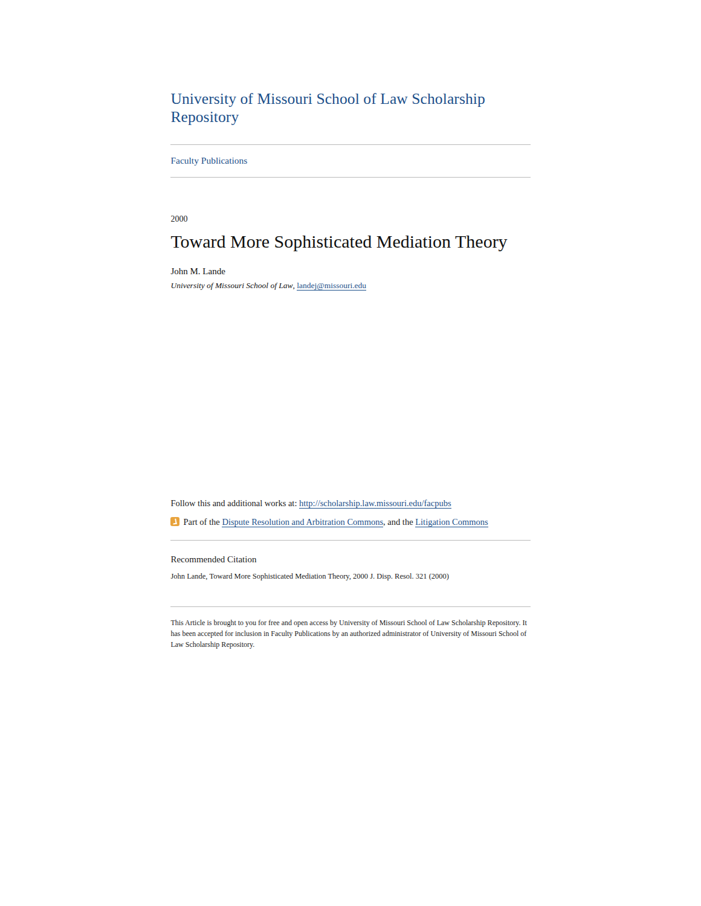University of Missouri School of Law Scholarship Repository
Faculty Publications
2000
Toward More Sophisticated Mediation Theory
John M. Lande
University of Missouri School of Law, landej@missouri.edu
Follow this and additional works at: http://scholarship.law.missouri.edu/facpubs
Part of the Dispute Resolution and Arbitration Commons, and the Litigation Commons
Recommended Citation
John Lande, Toward More Sophisticated Mediation Theory, 2000 J. Disp. Resol. 321 (2000)
This Article is brought to you for free and open access by University of Missouri School of Law Scholarship Repository. It has been accepted for inclusion in Faculty Publications by an authorized administrator of University of Missouri School of Law Scholarship Repository.